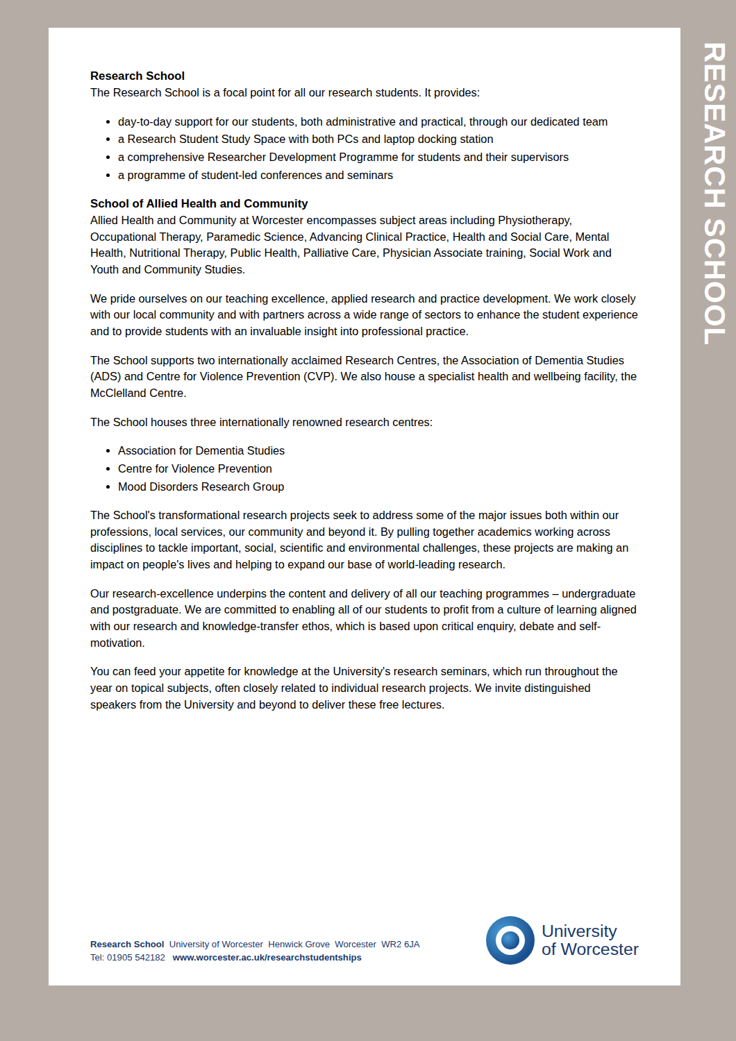RESEARCH SCHOOL
Research School
The Research School is a focal point for all our research students. It provides:
day-to-day support for our students, both administrative and practical, through our dedicated team
a Research Student Study Space with both PCs and laptop docking station
a comprehensive Researcher Development Programme for students and their supervisors
a programme of student-led conferences and seminars
School of Allied Health and Community
Allied Health and Community at Worcester encompasses subject areas including Physiotherapy, Occupational Therapy, Paramedic Science, Advancing Clinical Practice, Health and Social Care, Mental Health, Nutritional Therapy, Public Health, Palliative Care, Physician Associate training, Social Work and Youth and Community Studies.
We pride ourselves on our teaching excellence, applied research and practice development. We work closely with our local community and with partners across a wide range of sectors to enhance the student experience and to provide students with an invaluable insight into professional practice.
The School supports two internationally acclaimed Research Centres, the Association of Dementia Studies (ADS) and Centre for Violence Prevention (CVP). We also house a specialist health and wellbeing facility, the McClelland Centre.
The School houses three internationally renowned research centres:
Association for Dementia Studies
Centre for Violence Prevention
Mood Disorders Research Group
The School's transformational research projects seek to address some of the major issues both within our professions, local services, our community and beyond it. By pulling together academics working across disciplines to tackle important, social, scientific and environmental challenges, these projects are making an impact on people's lives and helping to expand our base of world-leading research.
Our research-excellence underpins the content and delivery of all our teaching programmes – undergraduate and postgraduate. We are committed to enabling all of our students to profit from a culture of learning aligned with our research and knowledge-transfer ethos, which is based upon critical enquiry, debate and self-motivation.
You can feed your appetite for knowledge at the University's research seminars, which run throughout the year on topical subjects, often closely related to individual research projects. We invite distinguished speakers from the University and beyond to deliver these free lectures.
Research School University of Worcester Henwick Grove Worcester WR2 6JA
Tel: 01905 542182 www.worcester.ac.uk/researchstudentships
University
of Worcester